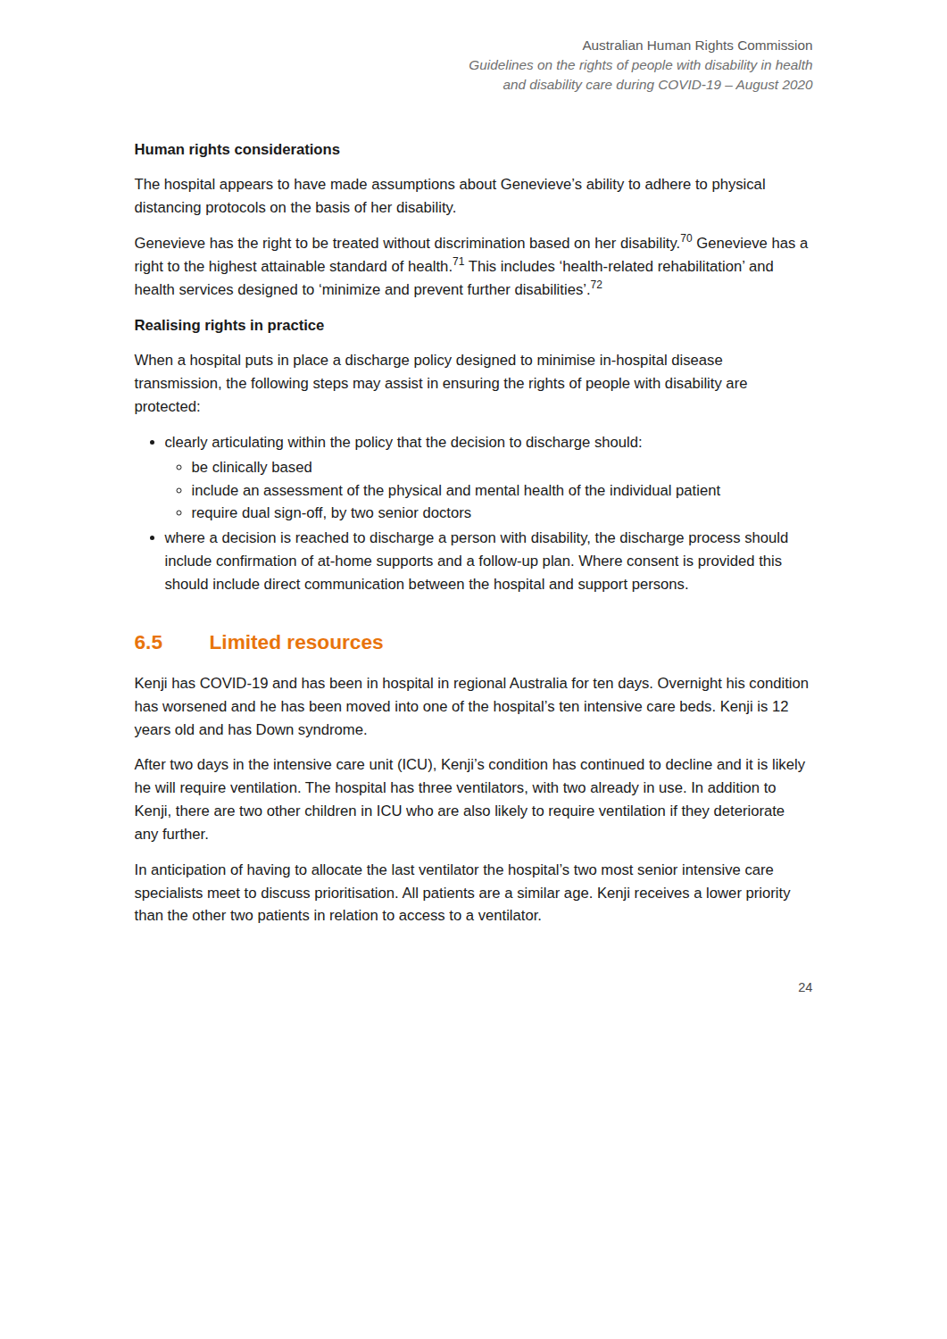Australian Human Rights Commission
Guidelines on the rights of people with disability in health
and disability care during COVID-19 – August 2020
Human rights considerations
The hospital appears to have made assumptions about Genevieve’s ability to adhere to physical distancing protocols on the basis of her disability.
Genevieve has the right to be treated without discrimination based on her disability.70 Genevieve has a right to the highest attainable standard of health.71 This includes ‘health-related rehabilitation’ and health services designed to ‘minimize and prevent further disabilities’.72
Realising rights in practice
When a hospital puts in place a discharge policy designed to minimise in-hospital disease transmission, the following steps may assist in ensuring the rights of people with disability are protected:
clearly articulating within the policy that the decision to discharge should:
be clinically based
include an assessment of the physical and mental health of the individual patient
require dual sign-off, by two senior doctors
where a decision is reached to discharge a person with disability, the discharge process should include confirmation of at-home supports and a follow-up plan. Where consent is provided this should include direct communication between the hospital and support persons.
6.5 Limited resources
Kenji has COVID-19 and has been in hospital in regional Australia for ten days. Overnight his condition has worsened and he has been moved into one of the hospital’s ten intensive care beds. Kenji is 12 years old and has Down syndrome.
After two days in the intensive care unit (ICU), Kenji’s condition has continued to decline and it is likely he will require ventilation. The hospital has three ventilators, with two already in use. In addition to Kenji, there are two other children in ICU who are also likely to require ventilation if they deteriorate any further.
In anticipation of having to allocate the last ventilator the hospital’s two most senior intensive care specialists meet to discuss prioritisation. All patients are a similar age. Kenji receives a lower priority than the other two patients in relation to access to a ventilator.
24